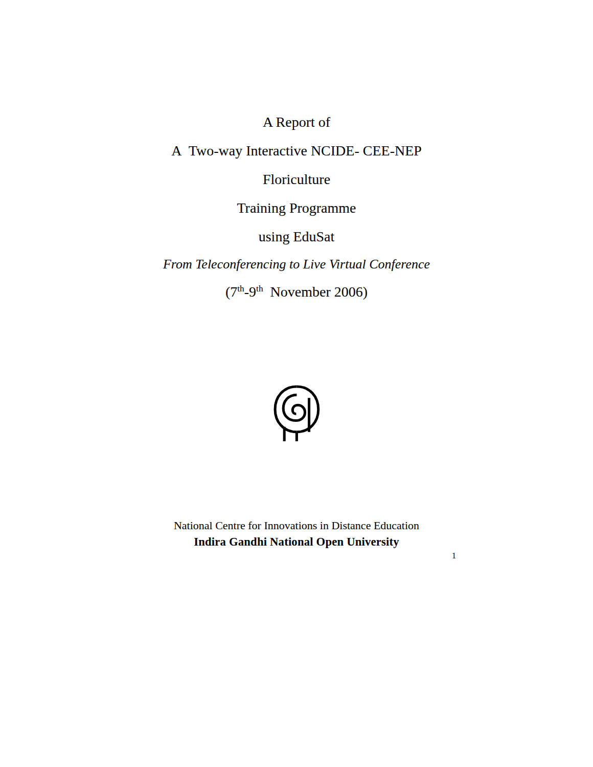A Report of
A Two-way Interactive NCIDE- CEE-NEP Floriculture
Training Programme
using EduSat
From Teleconferencing to Live Virtual Conference
(7th-9th November 2006)
National Centre for Innovations in Distance Education
Indira Gandhi National Open University
1